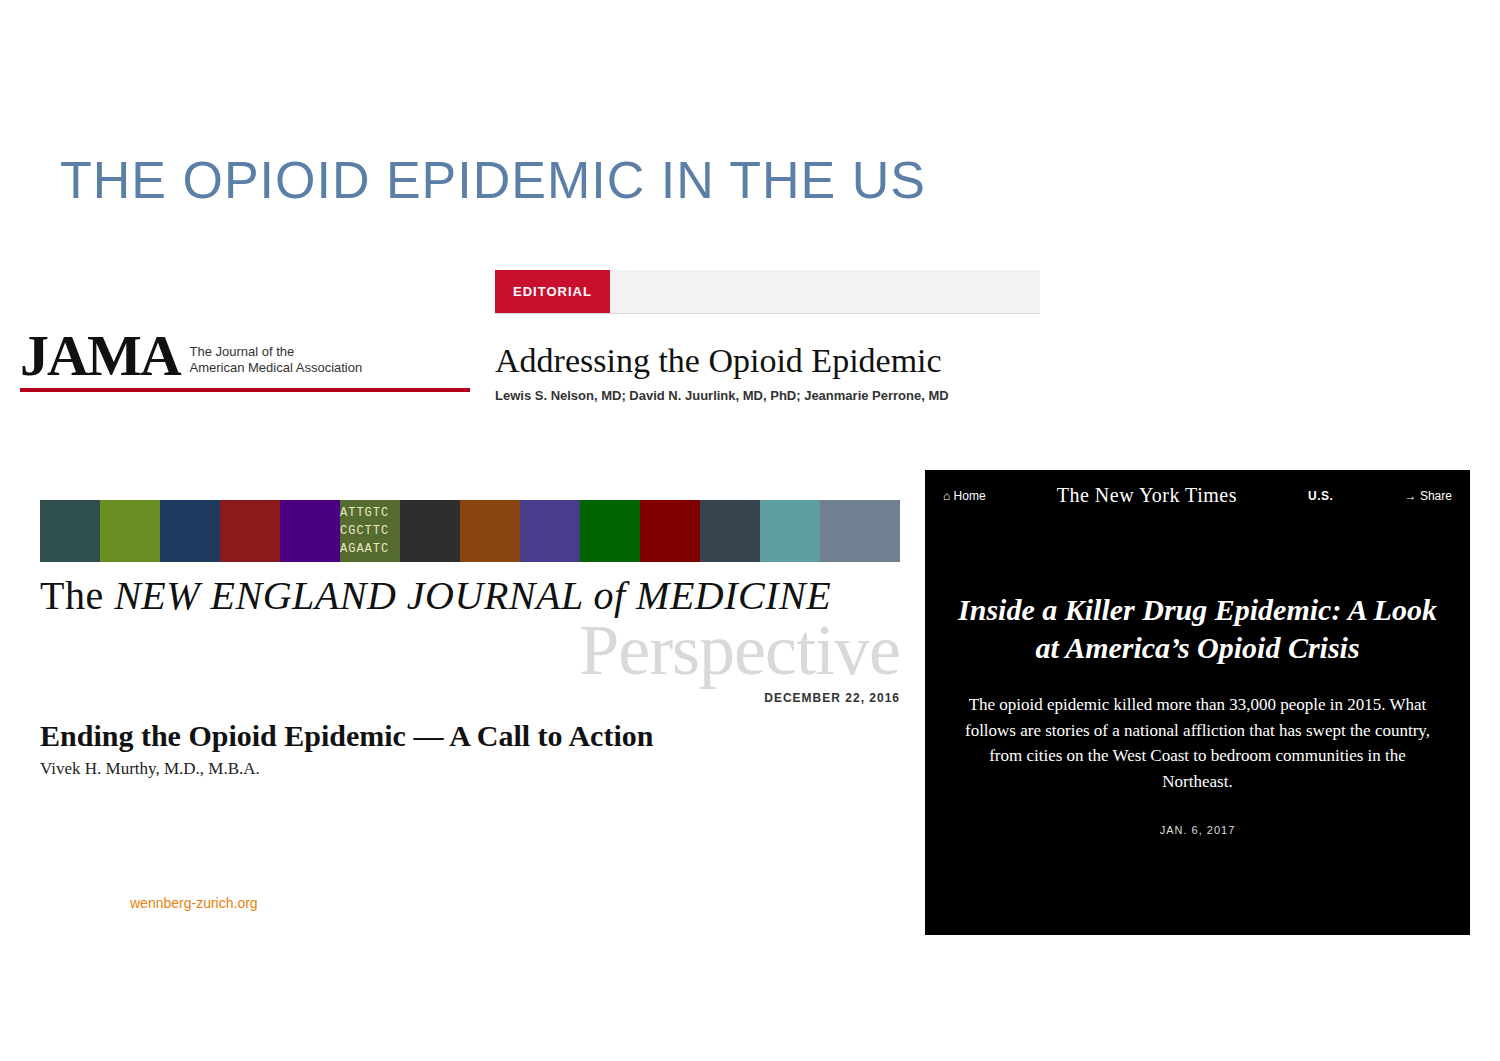The Opioid Epidemic in the US
JAMA
The Journal of the
American Medical Association
EDITORIAL
Addressing the Opioid Epidemic
Lewis S. Nelson, MD; David N. Juurlink, MD, PhD; Jeanmarie Perrone, MD
The NEW ENGLAND JOURNAL of MEDICINE
Perspective
DECEMBER 22, 2016
Ending the Opioid Epidemic — A Call to Action
Vivek H. Murthy, M.D., M.B.A.
⌂ Home
The New York Times
U.S.
→ Share
Inside a Killer Drug Epidemic: A Look at America’s Opioid Crisis
The opioid epidemic killed more than 33,000 people in 2015. What follows are stories of a national affliction that has swept the country, from cities on the West Coast to bedroom communities in the Northeast.
JAN. 6, 2017
wennberg-zurich.org